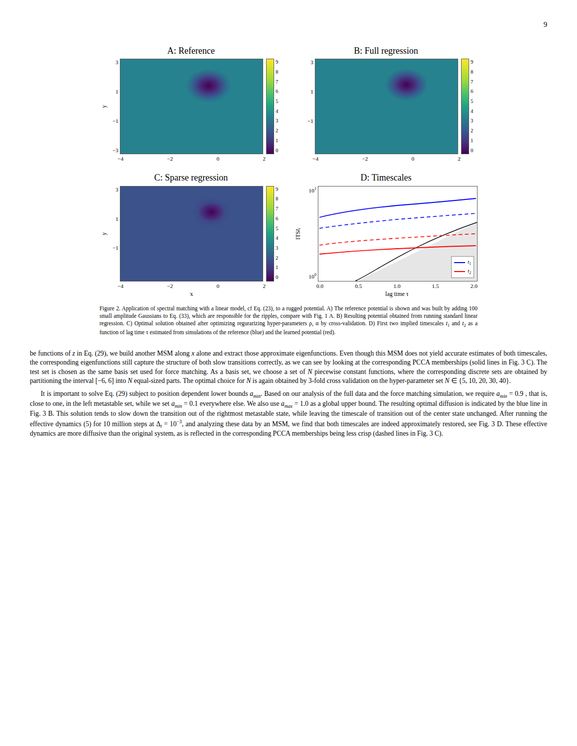9
A: Reference
y
3 1 −1 −3
9876543210
−4−202
B: Full regression
3 1 −1
9876543210
−4−202
C: Sparse regression
y
3 1 −1
9876543210
−4−202
x
D: Timescales
ITS ti
101 100
t1
t2
0.00.51.01.52.0
lag time τ
Figure 2. Application of spectral matching with a linear model, cf Eq. (23), to a rugged potential. A) The reference potential is shown and was built by adding 100 small amplitude Gaussians to Eq. (33), which are responsible for the ripples, compare with Fig. 1 A. B) Resulting potential obtained from running standard linear regression. C) Optimal solution obtained after optimizing regurarizing hyper-parameters ρ, α by cross-validation. D) First two implied timescales t1 and t2 as a function of lag time τ estimated from simulations of the reference (blue) and the learned potential (red).
be functions of z in Eq. (29), we build another MSM along x alone and extract those approximate eigenfunctions. Even though this MSM does not yield accurate estimates of both timescales, the corresponding eigenfunctions still capture the structure of both slow transitions correctly, as we can see by looking at the corresponding PCCA memberships (solid lines in Fig. 3 C). The test set is chosen as the same basis set used for force matching. As a basis set, we choose a set of N piecewise constant functions, where the corresponding discrete sets are obtained by partitioning the interval [−6, 6] into N equal-sized parts. The optimal choice for N is again obtained by 3-fold cross validation on the hyper-parameter set N ∈ {5, 10, 20, 30, 40}.
It is important to solve Eq. (29) subject to position dependent lower bounds amin. Based on our analysis of the full data and the force matching simulation, we require amin = 0.9 , that is, close to one, in the left metastable set, while we set amin = 0.1 everywhere else. We also use amax = 1.0 as a global upper bound. The resulting optimal diffusion is indicated by the blue line in Fig. 3 B. This solution tends to slow down the transition out of the rightmost metastable state, while leaving the timescale of transition out of the center state unchanged. After running the effective dynamics (5) for 10 million steps at Δt = 10−3, and analyzing these data by an MSM, we find that both timescales are indeed approximately restored, see Fig. 3 D. These effective dynamics are more diffusive than the original system, as is reflected in the corresponding PCCA memberships being less crisp (dashed lines in Fig. 3 C).